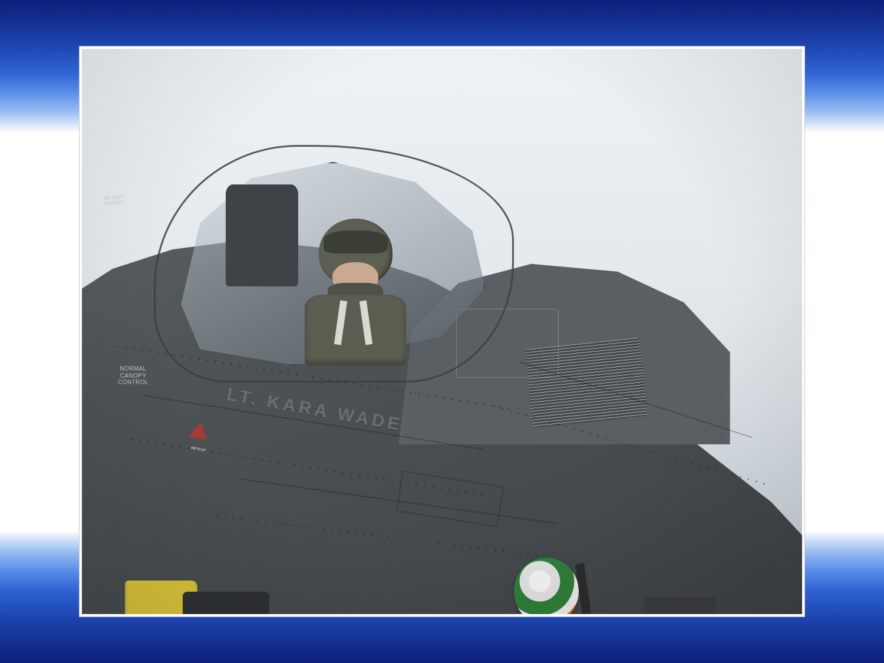NO STEP
DANGER
NORMAL
CANOPY
CONTROL
RESCUE
LT. KARA WADE